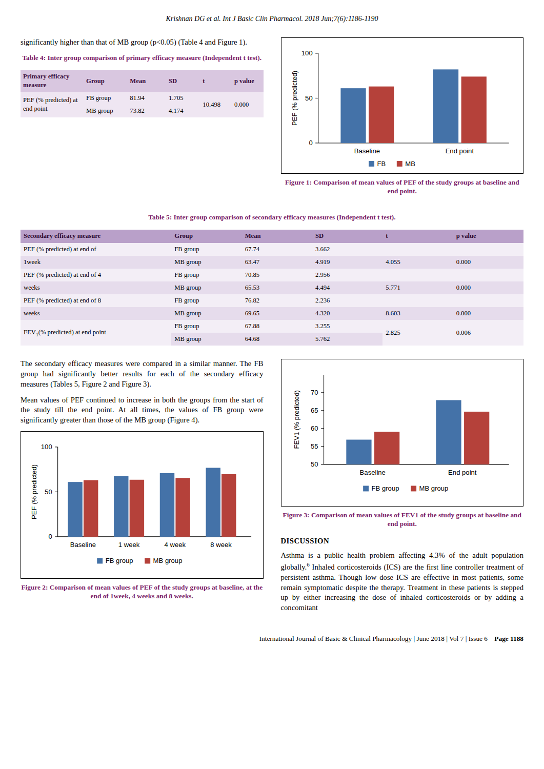Krishnan DG et al. Int J Basic Clin Pharmacol. 2018 Jun;7(6):1186-1190
significantly higher than that of MB group (p<0.05) (Table 4 and Figure 1).
Table 4: Inter group comparison of primary efficacy measure (Independent t test).
| Primary efficacy measure | Group | Mean | SD | t | p value |
| --- | --- | --- | --- | --- | --- |
| PEF (% predicted) at end point | FB group | 81.94 | 1.705 | 10.498 | 0.000 |
| MB group | 73.82 | 4.174 |
0 50 100 PEF (% predicted) Baseline End point FB MB
Figure 1: Comparison of mean values of PEF of the study groups at baseline and end point.
Table 5: Inter group comparison of secondary efficacy measures (Independent t test).
| Secondary efficacy measure | Group | Mean | SD | t | p value |
| --- | --- | --- | --- | --- | --- |
| PEF (% predicted) at end of | FB group | 67.74 | 3.662 | | |
| 1week | MB group | 63.47 | 4.919 | 4.055 | 0.000 |
| PEF (% predicted) at end of 4 | FB group | 70.85 | 2.956 | | |
| weeks | MB group | 65.53 | 4.494 | 5.771 | 0.000 |
| PEF (% predicted) at end of 8 | FB group | 76.82 | 2.236 | | |
| weeks | MB group | 69.65 | 4.320 | 8.603 | 0.000 |
| FEV 1 (% predicted) at end point | FB group | 67.88 | 3.255 | 2.825 | 0.006 |
| MB group | 64.68 | 5.762 |
The secondary efficacy measures were compared in a similar manner. The FB group had significantly better results for each of the secondary efficacy measures (Tables 5, Figure 2 and Figure 3).
Mean values of PEF continued to increase in both the groups from the start of the study till the end point. At all times, the values of FB group were significantly greater than those of the MB group (Figure 4).
0 50 100 PEF (% predicted) Baseline 1 week 4 week 8 week FB group MB group
Figure 2: Comparison of mean values of PEF of the study groups at baseline, at the end of 1week, 4 weeks and 8 weeks.
50 55 60 65 70 FEV1 (% predicted) Baseline End point FB group MB group
Figure 3: Comparison of mean values of FEV1 of the study groups at baseline and end point.
DISCUSSION
Asthma is a public health problem affecting 4.3% of the adult population globally.6 Inhaled corticosteroids (ICS) are the first line controller treatment of persistent asthma. Though low dose ICS are effective in most patients, some remain symptomatic despite the therapy. Treatment in these patients is stepped up by either increasing the dose of inhaled corticosteroids or by adding a concomitant
International Journal of Basic & Clinical Pharmacology | June 2018 | Vol 7 | Issue 6 Page 1188